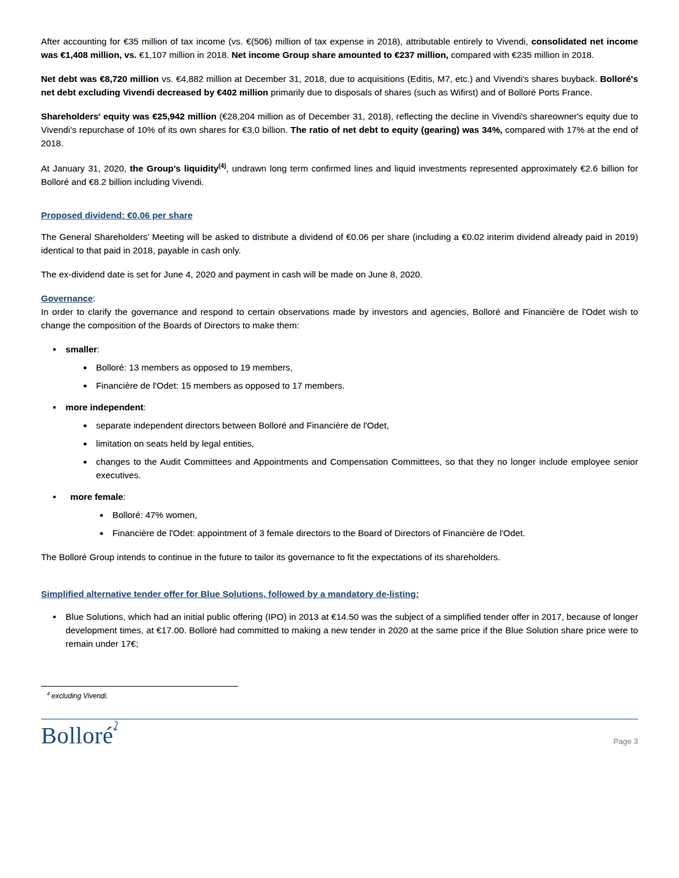After accounting for €35 million of tax income (vs. €(506) million of tax expense in 2018), attributable entirely to Vivendi, consolidated net income was €1,408 million, vs. €1,107 million in 2018. Net income Group share amounted to €237 million, compared with €235 million in 2018.
Net debt was €8,720 million vs. €4,882 million at December 31, 2018, due to acquisitions (Editis, M7, etc.) and Vivendi's shares buyback. Bolloré's net debt excluding Vivendi decreased by €402 million primarily due to disposals of shares (such as Wifirst) and of Bolloré Ports France.
Shareholders' equity was €25,942 million (€28,204 million as of December 31, 2018), reflecting the decline in Vivendi's shareowner's equity due to Vivendi's repurchase of 10% of its own shares for €3,0 billion. The ratio of net debt to equity (gearing) was 34%, compared with 17% at the end of 2018.
At January 31, 2020, the Group's liquidity(4), undrawn long term confirmed lines and liquid investments represented approximately €2.6 billion for Bolloré and €8.2 billion including Vivendi.
Proposed dividend: €0.06 per share
The General Shareholders' Meeting will be asked to distribute a dividend of €0.06 per share (including a €0.02 interim dividend already paid in 2019) identical to that paid in 2018, payable in cash only.
The ex-dividend date is set for June 4, 2020 and payment in cash will be made on June 8, 2020.
Governance:
In order to clarify the governance and respond to certain observations made by investors and agencies, Bolloré and Financière de l'Odet wish to change the composition of the Boards of Directors to make them:
smaller:
Bolloré: 13 members as opposed to 19 members,
Financière de l'Odet: 15 members as opposed to 17 members.
more independent:
separate independent directors between Bolloré and Financière de l'Odet,
limitation on seats held by legal entities,
changes to the Audit Committees and Appointments and Compensation Committees, so that they no longer include employee senior executives.
more female:
Bolloré: 47% women,
Financière de l'Odet: appointment of 3 female directors to the Board of Directors of Financière de l'Odet.
The Bolloré Group intends to continue in the future to tailor its governance to fit the expectations of its shareholders.
Simplified alternative tender offer for Blue Solutions, followed by a mandatory de-listing:
Blue Solutions, which had an initial public offering (IPO) in 2013 at €14.50 was the subject of a simplified tender offer in 2017, because of longer development times, at €17.00. Bolloré had committed to making a new tender in 2020 at the same price if the Blue Solution share price were to remain under 17€;
4 excluding Vivendi.
Bolloré⤵
Page 3